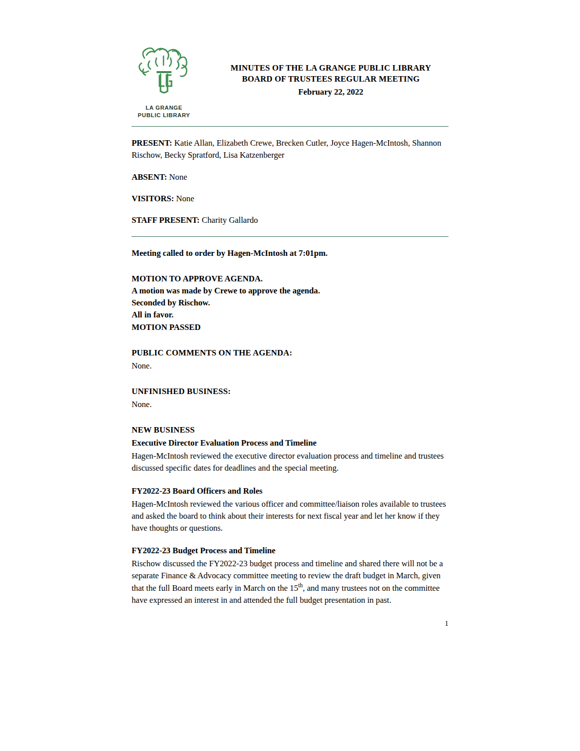LA GRANGE
PUBLIC LIBRARY
MINUTES OF THE LA GRANGE PUBLIC LIBRARY
BOARD OF TRUSTEES REGULAR MEETING
February 22, 2022
PRESENT: Katie Allan, Elizabeth Crewe, Brecken Cutler, Joyce Hagen-McIntosh, Shannon Rischow, Becky Spratford, Lisa Katzenberger
ABSENT: None
VISITORS: None
STAFF PRESENT: Charity Gallardo
Meeting called to order by Hagen-McIntosh at 7:01pm.
MOTION TO APPROVE AGENDA. A motion was made by Crewe to approve the agenda. Seconded by Rischow. All in favor. MOTION PASSED
PUBLIC COMMENTS ON THE AGENDA:
None.
UNFINISHED BUSINESS:
None.
NEW BUSINESS
Executive Director Evaluation Process and Timeline
Hagen-McIntosh reviewed the executive director evaluation process and timeline and trustees discussed specific dates for deadlines and the special meeting.
FY2022-23 Board Officers and Roles
Hagen-McIntosh reviewed the various officer and committee/liaison roles available to trustees and asked the board to think about their interests for next fiscal year and let her know if they have thoughts or questions.
FY2022-23 Budget Process and Timeline
Rischow discussed the FY2022-23 budget process and timeline and shared there will not be a separate Finance & Advocacy committee meeting to review the draft budget in March, given that the full Board meets early in March on the 15th, and many trustees not on the committee have expressed an interest in and attended the full budget presentation in past.
1